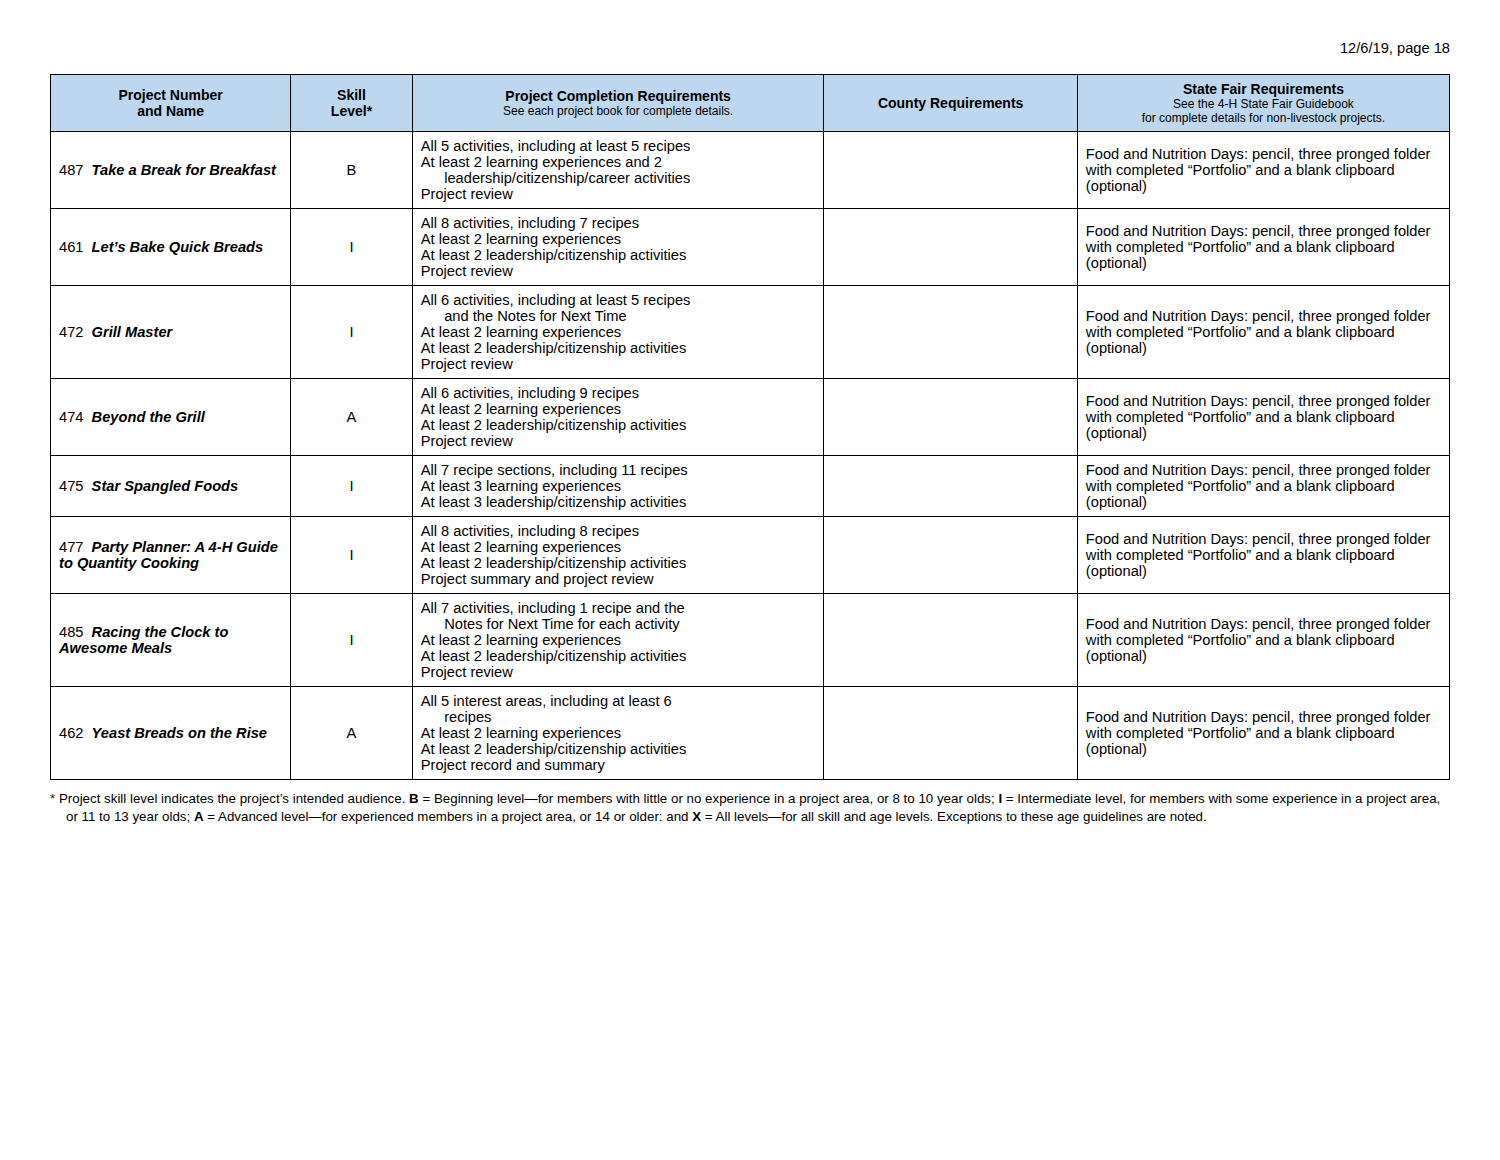12/6/19, page 18
| Project Number and Name | Skill Level* | Project Completion Requirements See each project book for complete details. | County Requirements | State Fair Requirements See the 4-H State Fair Guidebook for complete details for non-livestock projects. |
| --- | --- | --- | --- | --- |
| 487 Take a Break for Breakfast | B | All 5 activities, including at least 5 recipes At least 2 learning experiences and 2 leadership/citizenship/career activities Project review | | Food and Nutrition Days: pencil, three pronged folder with completed “Portfolio” and a blank clipboard (optional) |
| 461 Let’s Bake Quick Breads | I | All 8 activities, including 7 recipes At least 2 learning experiences At least 2 leadership/citizenship activities Project review | | Food and Nutrition Days: pencil, three pronged folder with completed “Portfolio” and a blank clipboard (optional) |
| 472 Grill Master | I | All 6 activities, including at least 5 recipes and the Notes for Next Time At least 2 learning experiences At least 2 leadership/citizenship activities Project review | | Food and Nutrition Days: pencil, three pronged folder with completed “Portfolio” and a blank clipboard (optional) |
| 474 Beyond the Grill | A | All 6 activities, including 9 recipes At least 2 learning experiences At least 2 leadership/citizenship activities Project review | | Food and Nutrition Days: pencil, three pronged folder with completed “Portfolio” and a blank clipboard (optional) |
| 475 Star Spangled Foods | I | All 7 recipe sections, including 11 recipes At least 3 learning experiences At least 3 leadership/citizenship activities | | Food and Nutrition Days: pencil, three pronged folder with completed “Portfolio” and a blank clipboard (optional) |
| 477 Party Planner: A 4-H Guide to Quantity Cooking | I | All 8 activities, including 8 recipes At least 2 learning experiences At least 2 leadership/citizenship activities Project summary and project review | | Food and Nutrition Days: pencil, three pronged folder with completed “Portfolio” and a blank clipboard (optional) |
| 485 Racing the Clock to Awesome Meals | I | All 7 activities, including 1 recipe and the Notes for Next Time for each activity At least 2 learning experiences At least 2 leadership/citizenship activities Project review | | Food and Nutrition Days: pencil, three pronged folder with completed “Portfolio” and a blank clipboard (optional) |
| 462 Yeast Breads on the Rise | A | All 5 interest areas, including at least 6 recipes At least 2 learning experiences At least 2 leadership/citizenship activities Project record and summary | | Food and Nutrition Days: pencil, three pronged folder with completed “Portfolio” and a blank clipboard (optional) |
* Project skill level indicates the project’s intended audience. B = Beginning level—for members with little or no experience in a project area, or 8 to 10 year olds; I = Intermediate level, for members with some experience in a project area, or 11 to 13 year olds; A = Advanced level—for experienced members in a project area, or 14 or older: and X = All levels—for all skill and age levels. Exceptions to these age guidelines are noted.